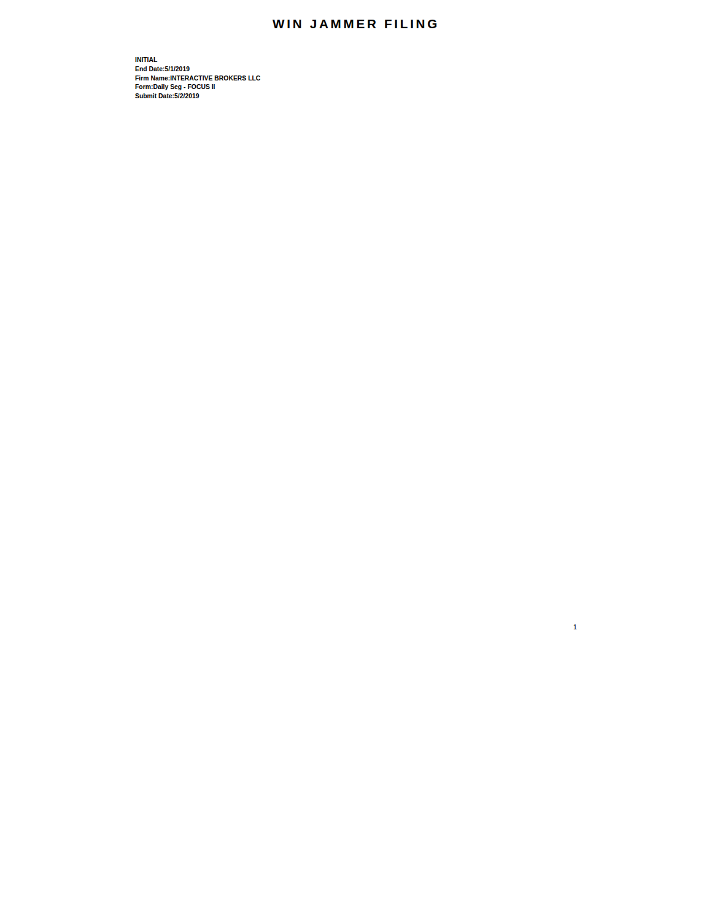WIN JAMMER FILING
INITIAL
End Date:5/1/2019
Firm Name:INTERACTIVE BROKERS LLC
Form:Daily Seg - FOCUS II
Submit Date:5/2/2019
1